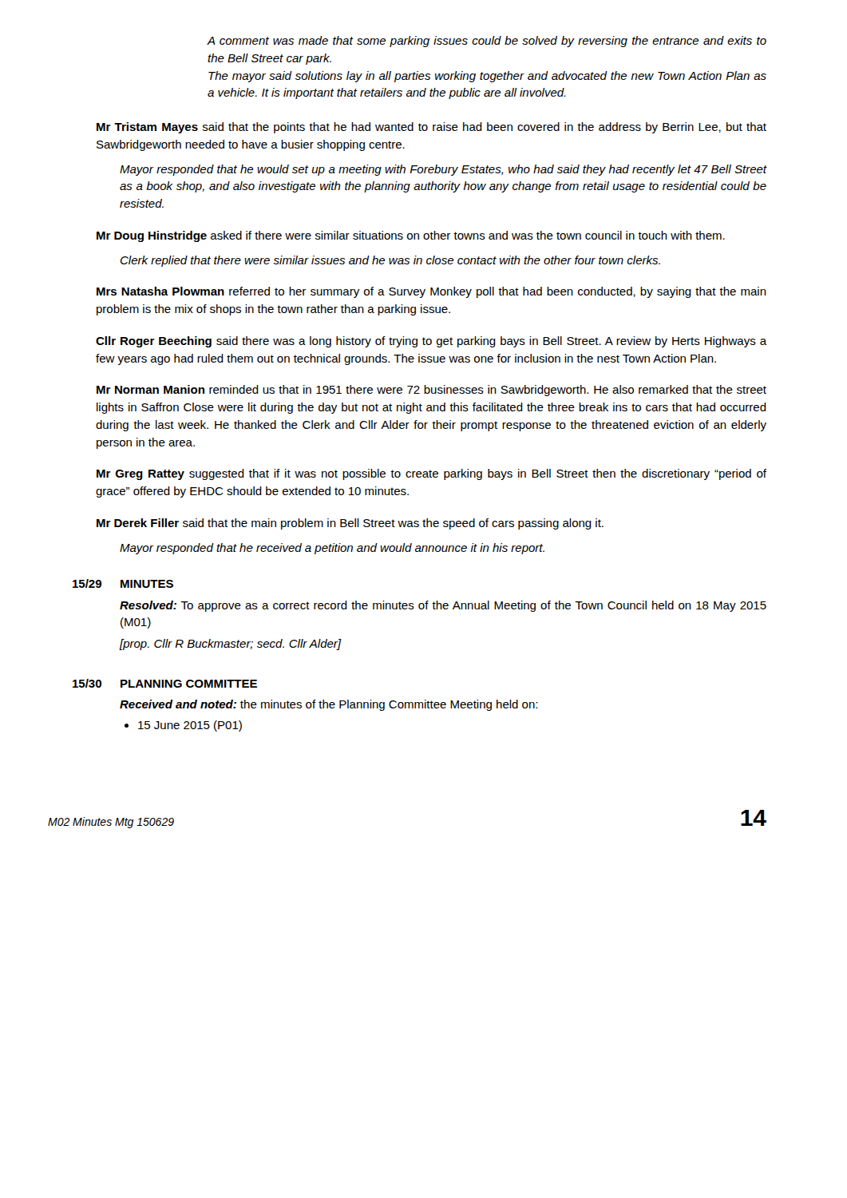A comment was made that some parking issues could be solved by reversing the entrance and exits to the Bell Street car park.
The mayor said solutions lay in all parties working together and advocated the new Town Action Plan as a vehicle. It is important that retailers and the public are all involved.
Mr Tristam Mayes said that the points that he had wanted to raise had been covered in the address by Berrin Lee, but that Sawbridgeworth needed to have a busier shopping centre.
Mayor responded that he would set up a meeting with Forebury Estates, who had said they had recently let 47 Bell Street as a book shop, and also investigate with the planning authority how any change from retail usage to residential could be resisted.
Mr Doug Hinstridge asked if there were similar situations on other towns and was the town council in touch with them.
Clerk replied that there were similar issues and he was in close contact with the other four town clerks.
Mrs Natasha Plowman referred to her summary of a Survey Monkey poll that had been conducted, by saying that the main problem is the mix of shops in the town rather than a parking issue.
Cllr Roger Beeching said there was a long history of trying to get parking bays in Bell Street. A review by Herts Highways a few years ago had ruled them out on technical grounds. The issue was one for inclusion in the nest Town Action Plan.
Mr Norman Manion reminded us that in 1951 there were 72 businesses in Sawbridgeworth. He also remarked that the street lights in Saffron Close were lit during the day but not at night and this facilitated the three break ins to cars that had occurred during the last week. He thanked the Clerk and Cllr Alder for their prompt response to the threatened eviction of an elderly person in the area.
Mr Greg Rattey suggested that if it was not possible to create parking bays in Bell Street then the discretionary “period of grace” offered by EHDC should be extended to 10 minutes.
Mr Derek Filler said that the main problem in Bell Street was the speed of cars passing along it.
Mayor responded that he received a petition and would announce it in his report.
15/29
MINUTES
Resolved: To approve as a correct record the minutes of the Annual Meeting of the Town Council held on 18 May 2015 (M01)
[prop. Cllr R Buckmaster; secd. Cllr Alder]
15/30
PLANNING COMMITTEE
Received and noted: the minutes of the Planning Committee Meeting held on:
15 June 2015 (P01)
M02 Minutes Mtg 150629
14